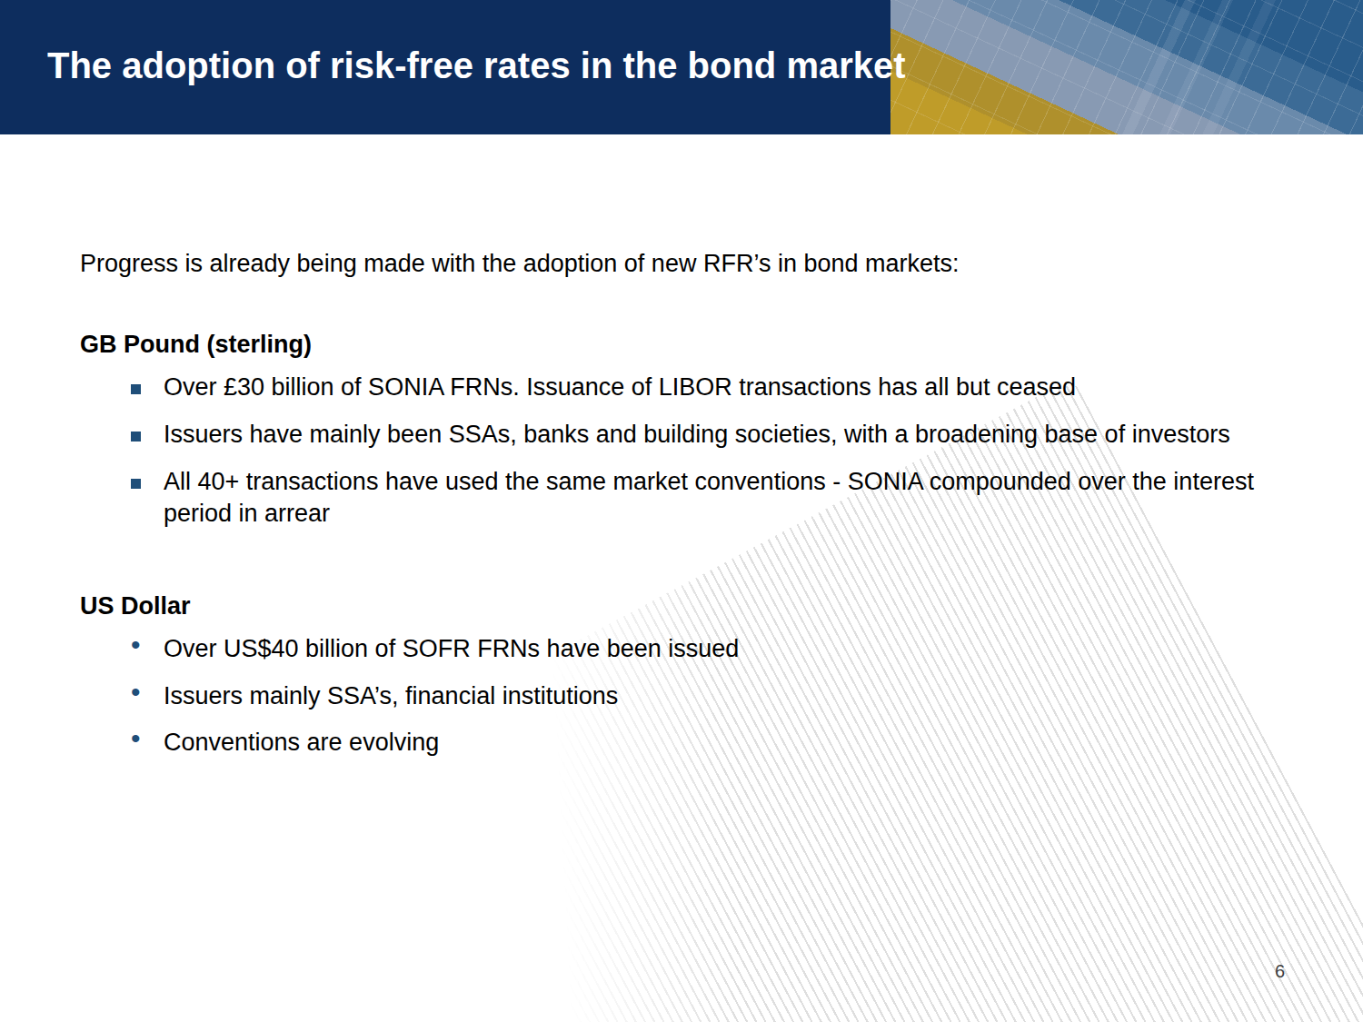The adoption of risk-free rates in the bond market
Progress is already being made with the adoption of new RFR’s in bond markets:
GB Pound (sterling)
Over £30 billion of SONIA FRNs. Issuance of LIBOR transactions has all but ceased
Issuers have mainly been SSAs, banks and building societies, with a broadening base of investors
All 40+ transactions have used the same market conventions - SONIA compounded over the interest period in arrear
US Dollar
Over US$40 billion of SOFR FRNs have been issued
Issuers mainly SSA’s, financial institutions
Conventions are evolving
6